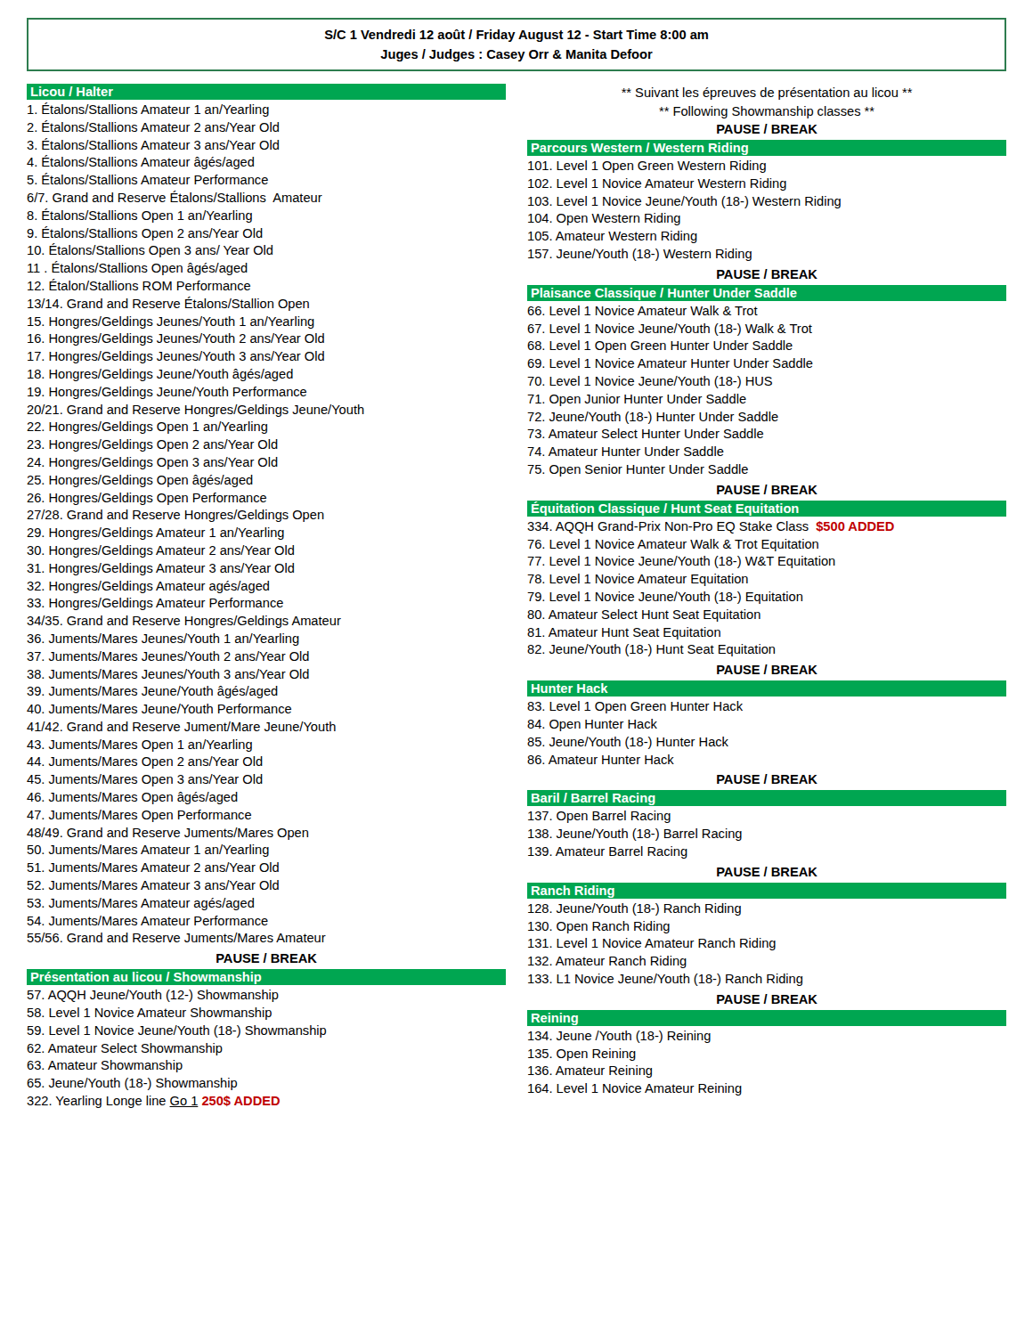S/C 1 Vendredi 12 août / Friday August 12 - Start Time 8:00 am
Juges / Judges : Casey Orr & Manita Defoor
Licou / Halter
1. Étalons/Stallions Amateur 1 an/Yearling
2. Étalons/Stallions Amateur 2 ans/Year Old
3. Étalons/Stallions Amateur 3 ans/Year Old
4. Étalons/Stallions Amateur âgés/aged
5. Étalons/Stallions Amateur Performance
6/7. Grand and Reserve Étalons/Stallions Amateur
8. Étalons/Stallions Open 1 an/Yearling
9. Étalons/Stallions Open 2 ans/Year Old
10. Étalons/Stallions Open 3 ans/ Year Old
11 . Étalons/Stallions Open âgés/aged
12. Étalon/Stallions ROM Performance
13/14. Grand and Reserve Étalons/Stallion Open
15. Hongres/Geldings Jeunes/Youth 1 an/Yearling
16. Hongres/Geldings Jeunes/Youth 2 ans/Year Old
17. Hongres/Geldings Jeunes/Youth 3 ans/Year Old
18. Hongres/Geldings Jeune/Youth âgés/aged
19. Hongres/Geldings Jeune/Youth Performance
20/21. Grand and Reserve Hongres/Geldings Jeune/Youth
22. Hongres/Geldings Open 1 an/Yearling
23. Hongres/Geldings Open 2 ans/Year Old
24. Hongres/Geldings Open 3 ans/Year Old
25. Hongres/Geldings Open âgés/aged
26. Hongres/Geldings Open Performance
27/28. Grand and Reserve Hongres/Geldings Open
29. Hongres/Geldings Amateur 1 an/Yearling
30. Hongres/Geldings Amateur 2 ans/Year Old
31. Hongres/Geldings Amateur 3 ans/Year Old
32. Hongres/Geldings Amateur agés/aged
33. Hongres/Geldings Amateur Performance
34/35. Grand and Reserve Hongres/Geldings Amateur
36. Juments/Mares Jeunes/Youth 1 an/Yearling
37. Juments/Mares Jeunes/Youth 2 ans/Year Old
38. Juments/Mares Jeunes/Youth 3 ans/Year Old
39. Juments/Mares Jeune/Youth âgés/aged
40. Juments/Mares Jeune/Youth Performance
41/42. Grand and Reserve Jument/Mare Jeune/Youth
43. Juments/Mares Open 1 an/Yearling
44. Juments/Mares Open 2 ans/Year Old
45. Juments/Mares Open 3 ans/Year Old
46. Juments/Mares Open âgés/aged
47. Juments/Mares Open Performance
48/49. Grand and Reserve Juments/Mares Open
50. Juments/Mares Amateur 1 an/Yearling
51. Juments/Mares Amateur 2 ans/Year Old
52. Juments/Mares Amateur 3 ans/Year Old
53. Juments/Mares Amateur agés/aged
54. Juments/Mares Amateur Performance
55/56. Grand and Reserve Juments/Mares Amateur
PAUSE / BREAK
Présentation au licou / Showmanship
57. AQQH Jeune/Youth (12-) Showmanship
58. Level 1 Novice Amateur Showmanship
59. Level 1 Novice Jeune/Youth (18-) Showmanship
62. Amateur Select Showmanship
63. Amateur Showmanship
65. Jeune/Youth (18-) Showmanship
322. Yearling Longe line Go 1 250$ ADDED
** Suivant les épreuves de présentation au licou **
** Following Showmanship classes **
PAUSE / BREAK
Parcours Western / Western Riding
101. Level 1 Open Green Western Riding
102. Level 1 Novice Amateur Western Riding
103. Level 1 Novice Jeune/Youth (18-) Western Riding
104. Open Western Riding
105. Amateur Western Riding
157. Jeune/Youth (18-) Western Riding
PAUSE / BREAK
Plaisance Classique / Hunter Under Saddle
66. Level 1 Novice Amateur Walk & Trot
67. Level 1 Novice Jeune/Youth (18-) Walk & Trot
68. Level 1 Open Green Hunter Under Saddle
69. Level 1 Novice Amateur Hunter Under Saddle
70. Level 1 Novice Jeune/Youth (18-) HUS
71. Open Junior Hunter Under Saddle
72. Jeune/Youth (18-) Hunter Under Saddle
73. Amateur Select Hunter Under Saddle
74. Amateur Hunter Under Saddle
75. Open Senior Hunter Under Saddle
PAUSE / BREAK
Équitation Classique / Hunt Seat Equitation
334. AQQH Grand-Prix Non-Pro EQ Stake Class $500 ADDED
76. Level 1 Novice Amateur Walk & Trot Equitation
77. Level 1 Novice Jeune/Youth (18-) W&T Equitation
78. Level 1 Novice Amateur Equitation
79. Level 1 Novice Jeune/Youth (18-) Equitation
80. Amateur Select Hunt Seat Equitation
81. Amateur Hunt Seat Equitation
82. Jeune/Youth (18-) Hunt Seat Equitation
PAUSE / BREAK
Hunter Hack
83. Level 1 Open Green Hunter Hack
84. Open Hunter Hack
85. Jeune/Youth (18-) Hunter Hack
86. Amateur Hunter Hack
PAUSE / BREAK
Baril / Barrel Racing
137. Open Barrel Racing
138. Jeune/Youth (18-) Barrel Racing
139. Amateur Barrel Racing
PAUSE / BREAK
Ranch Riding
128. Jeune/Youth (18-) Ranch Riding
130. Open Ranch Riding
131. Level 1 Novice Amateur Ranch Riding
132. Amateur Ranch Riding
133. L1 Novice Jeune/Youth (18-) Ranch Riding
PAUSE / BREAK
Reining
134. Jeune /Youth (18-) Reining
135. Open Reining
136. Amateur Reining
164. Level 1 Novice Amateur Reining